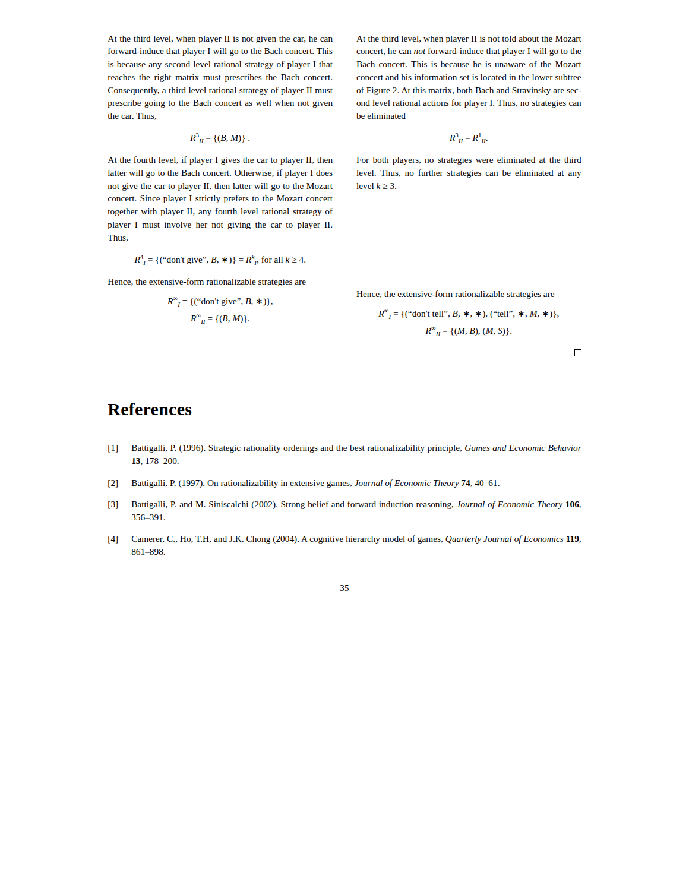At the third level, when player II is not given the car, he can forward-induce that player I will go to the Bach concert. This is because any second level rational strategy of player I that reaches the right matrix must prescribes the Bach concert. Consequently, a third level rational strategy of player II must prescribe going to the Bach concert as well when not given the car. Thus,
R3II = {(B, M)} .
At the fourth level, if player I gives the car to player II, then latter will go to the Bach concert. Otherwise, if player I does not give the car to player II, then latter will go to the Mozart concert. Since player I strictly prefers to the Mozart concert together with player II, any fourth level rational strategy of player I must involve her not giving the car to player II. Thus,
R4I = {(“don't give”, B, ∗)} = RkI, for all k ≥ 4.
Hence, the extensive-form rationalizable strategies are
R∞I = {(“don't give”, B, ∗)},
R∞II = {(B, M)}.
At the third level, when player II is not told about the Mozart concert, he can not forward-induce that player I will go to the Bach concert. This is because he is unaware of the Mozart concert and his information set is located in the lower subtree of Figure 2. At this matrix, both Bach and Stravinsky are second level rational actions for player I. Thus, no strategies can be eliminated
R3II = R1II.
For both players, no strategies were eliminated at the third level. Thus, no further strategies can be eliminated at any level k ≥ 3.
Hence, the extensive-form rationalizable strategies are
R∞I = {(“don't tell”, B, ∗, ∗), (“tell”, ∗, M, ∗)},
R∞II = {(M, B), (M, S)}.
References
[1] Battigalli, P. (1996). Strategic rationality orderings and the best rationalizability principle, Games and Economic Behavior 13, 178–200.
[2] Battigalli, P. (1997). On rationalizability in extensive games, Journal of Economic Theory 74, 40–61.
[3] Battigalli, P. and M. Siniscalchi (2002). Strong belief and forward induction reasoning, Journal of Economic Theory 106, 356–391.
[4] Camerer, C., Ho, T.H, and J.K. Chong (2004). A cognitive hierarchy model of games, Quarterly Journal of Economics 119, 861–898.
35